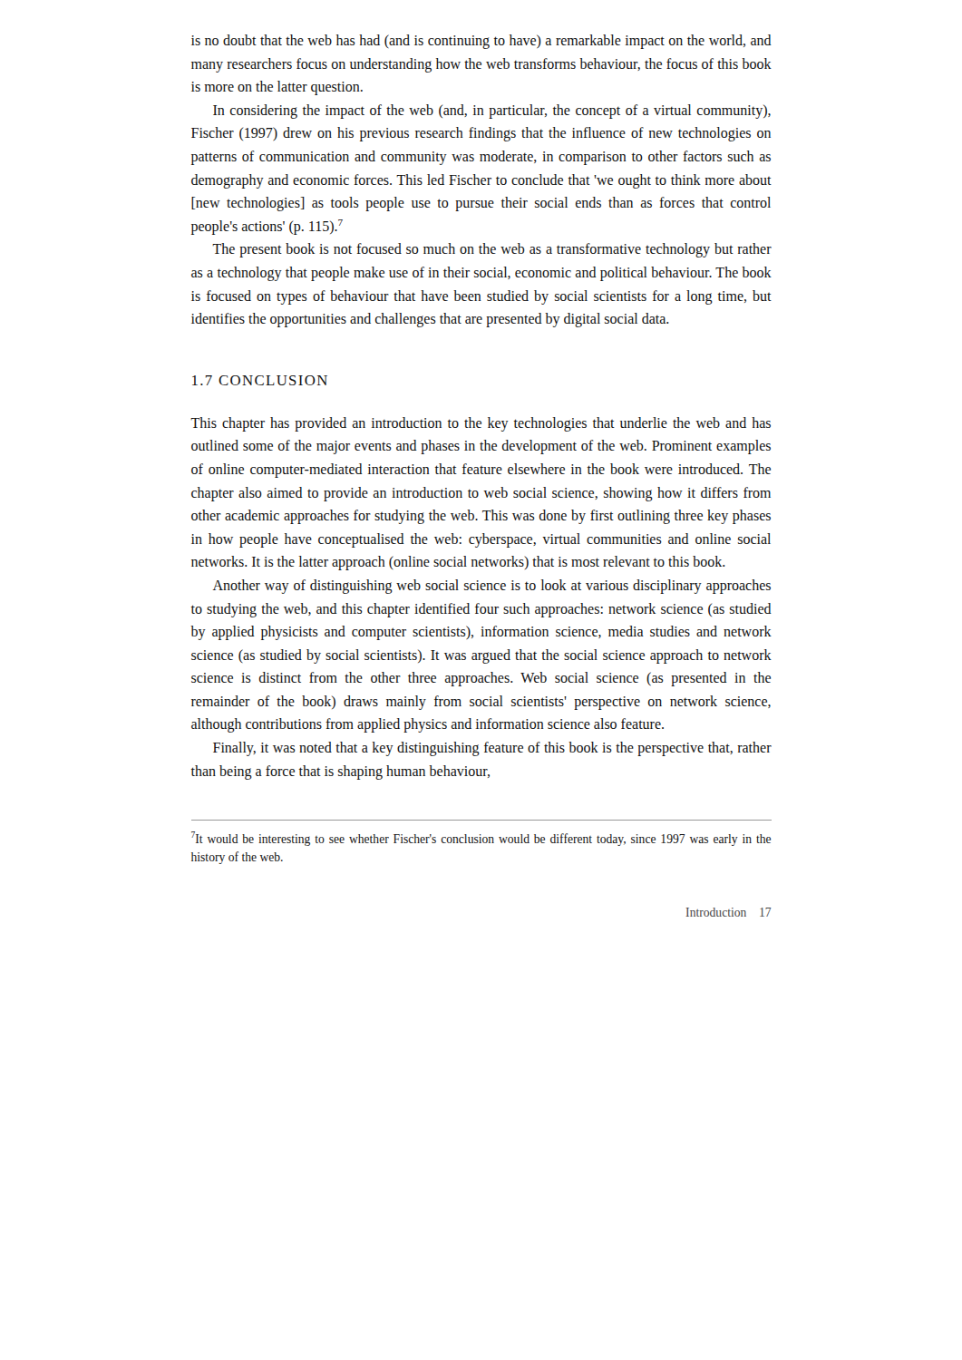is no doubt that the web has had (and is continuing to have) a remarkable impact on the world, and many researchers focus on understanding how the web transforms behaviour, the focus of this book is more on the latter question.
In considering the impact of the web (and, in particular, the concept of a virtual community), Fischer (1997) drew on his previous research findings that the influence of new technologies on patterns of communication and community was moderate, in comparison to other factors such as demography and economic forces. This led Fischer to conclude that 'we ought to think more about [new technologies] as tools people use to pursue their social ends than as forces that control people's actions' (p. 115).7
The present book is not focused so much on the web as a transformative technology but rather as a technology that people make use of in their social, economic and political behaviour. The book is focused on types of behaviour that have been studied by social scientists for a long time, but identifies the opportunities and challenges that are presented by digital social data.
1.7 Conclusion
This chapter has provided an introduction to the key technologies that underlie the web and has outlined some of the major events and phases in the development of the web. Prominent examples of online computer-mediated interaction that feature elsewhere in the book were introduced. The chapter also aimed to provide an introduction to web social science, showing how it differs from other academic approaches for studying the web. This was done by first outlining three key phases in how people have conceptualised the web: cyberspace, virtual communities and online social networks. It is the latter approach (online social networks) that is most relevant to this book.
Another way of distinguishing web social science is to look at various disciplinary approaches to studying the web, and this chapter identified four such approaches: network science (as studied by applied physicists and computer scientists), information science, media studies and network science (as studied by social scientists). It was argued that the social science approach to network science is distinct from the other three approaches. Web social science (as presented in the remainder of the book) draws mainly from social scientists' perspective on network science, although contributions from applied physics and information science also feature.
Finally, it was noted that a key distinguishing feature of this book is the perspective that, rather than being a force that is shaping human behaviour,
7It would be interesting to see whether Fischer's conclusion would be different today, since 1997 was early in the history of the web.
Introduction 17